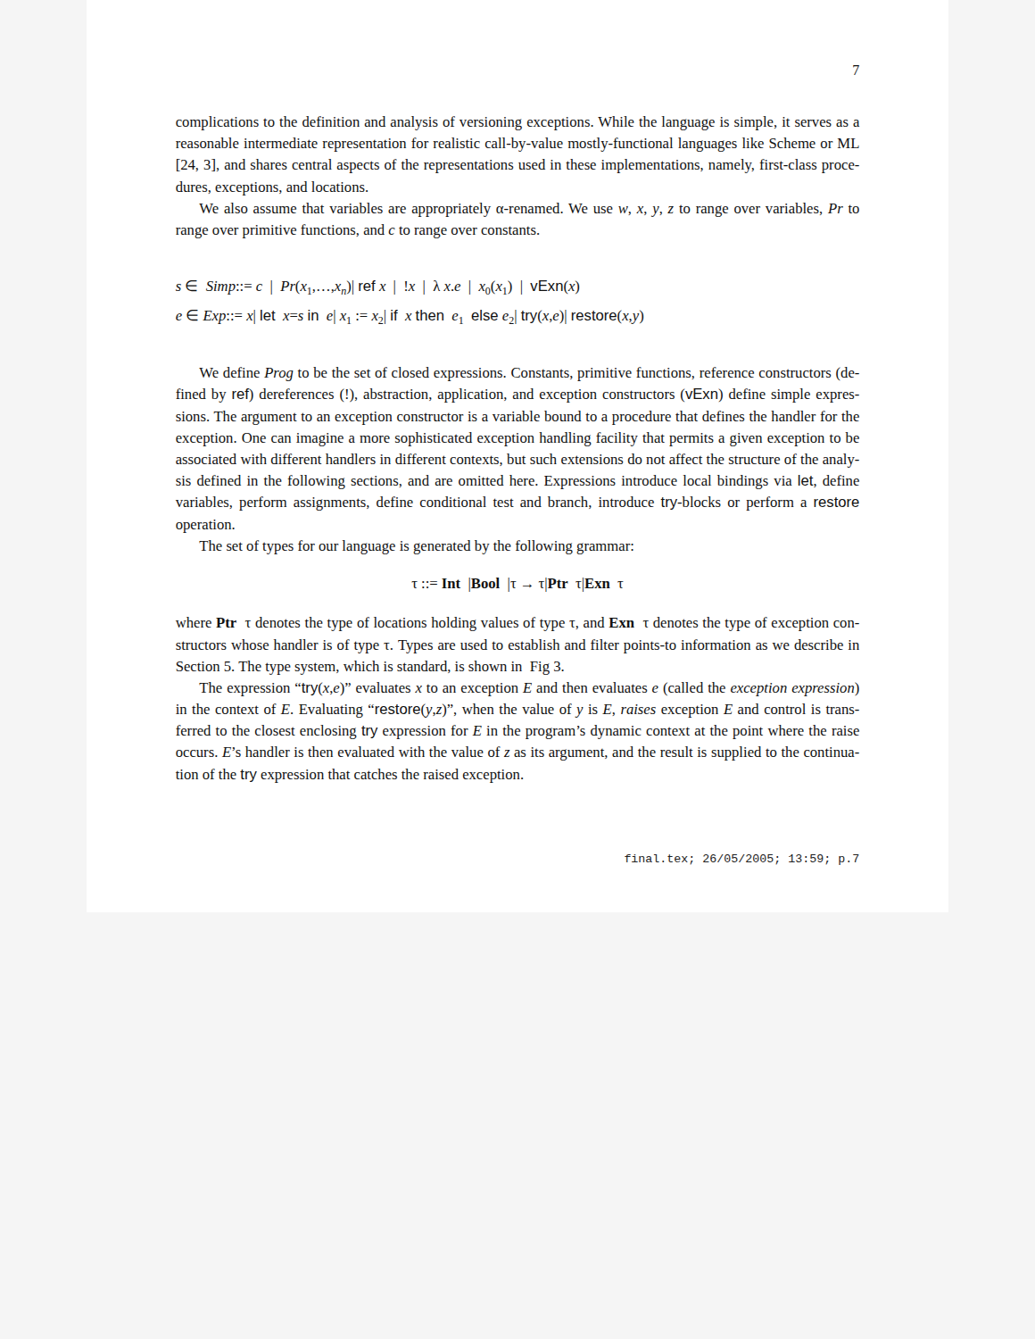7
complications to the definition and analysis of versioning exceptions. While the language is simple, it serves as a reasonable intermediate representation for realistic call-by-value mostly-functional languages like Scheme or ML [24, 3], and shares central aspects of the representations used in these implementations, namely, first-class procedures, exceptions, and locations.
We also assume that variables are appropriately α-renamed. We use w, x, y, z to range over variables, Pr to range over primitive functions, and c to range over constants.
s ∈ Simp::= c | Pr(x1,…,xn)| ref x | !x | λ x.e | x0(x1) | vExn(x)
e ∈ Exp::= x| let x=s in e| x1 := x2| if x then e1 else e2| try(x,e)| restore(x,y)
We define Prog to be the set of closed expressions. Constants, primitive functions, reference constructors (defined by ref) dereferences (!), abstraction, application, and exception constructors (vExn) define simple expressions. The argument to an exception constructor is a variable bound to a procedure that defines the handler for the exception. One can imagine a more sophisticated exception handling facility that permits a given exception to be associated with different handlers in different contexts, but such extensions do not affect the structure of the analysis defined in the following sections, and are omitted here. Expressions introduce local bindings via let, define variables, perform assignments, define conditional test and branch, introduce try-blocks or perform a restore operation.
The set of types for our language is generated by the following grammar:
τ ::= Int |Bool |τ → τ|Ptr τ|Exn τ
where Ptr τ denotes the type of locations holding values of type τ, and Exn τ denotes the type of exception constructors whose handler is of type τ. Types are used to establish and filter points-to information as we describe in Section 5. The type system, which is standard, is shown in Fig 3.
The expression “try(x,e)” evaluates x to an exception E and then evaluates e (called the exception expression) in the context of E. Evaluating “restore(y,z)”, when the value of y is E, raises exception E and control is transferred to the closest enclosing try expression for E in the program’s dynamic context at the point where the raise occurs. E’s handler is then evaluated with the value of z as its argument, and the result is supplied to the continuation of the try expression that catches the raised exception.
final.tex; 26/05/2005; 13:59; p.7